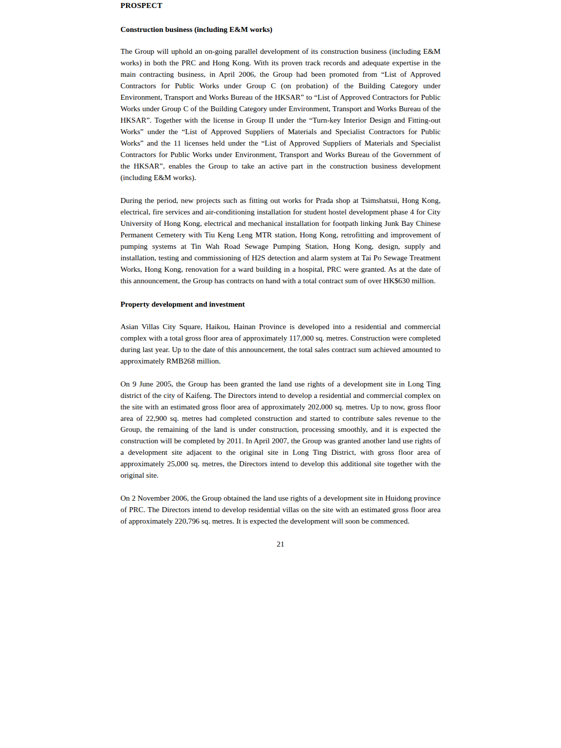PROSPECT
Construction business (including E&M works)
The Group will uphold an on-going parallel development of its construction business (including E&M works) in both the PRC and Hong Kong. With its proven track records and adequate expertise in the main contracting business, in April 2006, the Group had been promoted from “List of Approved Contractors for Public Works under Group C (on probation) of the Building Category under Environment, Transport and Works Bureau of the HKSAR” to “List of Approved Contractors for Public Works under Group C of the Building Category under Environment, Transport and Works Bureau of the HKSAR”. Together with the license in Group II under the “Turn-key Interior Design and Fitting-out Works” under the “List of Approved Suppliers of Materials and Specialist Contractors for Public Works” and the 11 licenses held under the “List of Approved Suppliers of Materials and Specialist Contractors for Public Works under Environment, Transport and Works Bureau of the Government of the HKSAR”, enables the Group to take an active part in the construction business development (including E&M works).
During the period, new projects such as fitting out works for Prada shop at Tsimshatsui, Hong Kong, electrical, fire services and air-conditioning installation for student hostel development phase 4 for City University of Hong Kong, electrical and mechanical installation for footpath linking Junk Bay Chinese Permanent Cemetery with Tiu Keng Leng MTR station, Hong Kong, retrofitting and improvement of pumping systems at Tin Wah Road Sewage Pumping Station, Hong Kong, design, supply and installation, testing and commissioning of H2S detection and alarm system at Tai Po Sewage Treatment Works, Hong Kong, renovation for a ward building in a hospital, PRC were granted. As at the date of this announcement, the Group has contracts on hand with a total contract sum of over HK$630 million.
Property development and investment
Asian Villas City Square, Haikou, Hainan Province is developed into a residential and commercial complex with a total gross floor area of approximately 117,000 sq. metres. Construction were completed during last year. Up to the date of this announcement, the total sales contract sum achieved amounted to approximately RMB268 million.
On 9 June 2005, the Group has been granted the land use rights of a development site in Long Ting district of the city of Kaifeng. The Directors intend to develop a residential and commercial complex on the site with an estimated gross floor area of approximately 202,000 sq. metres. Up to now, gross floor area of 22,900 sq. metres had completed construction and started to contribute sales revenue to the Group, the remaining of the land is under construction, processing smoothly, and it is expected the construction will be completed by 2011. In April 2007, the Group was granted another land use rights of a development site adjacent to the original site in Long Ting District, with gross floor area of approximately 25,000 sq. metres, the Directors intend to develop this additional site together with the original site.
On 2 November 2006, the Group obtained the land use rights of a development site in Huidong province of PRC. The Directors intend to develop residential villas on the site with an estimated gross floor area of approximately 220,796 sq. metres. It is expected the development will soon be commenced.
21